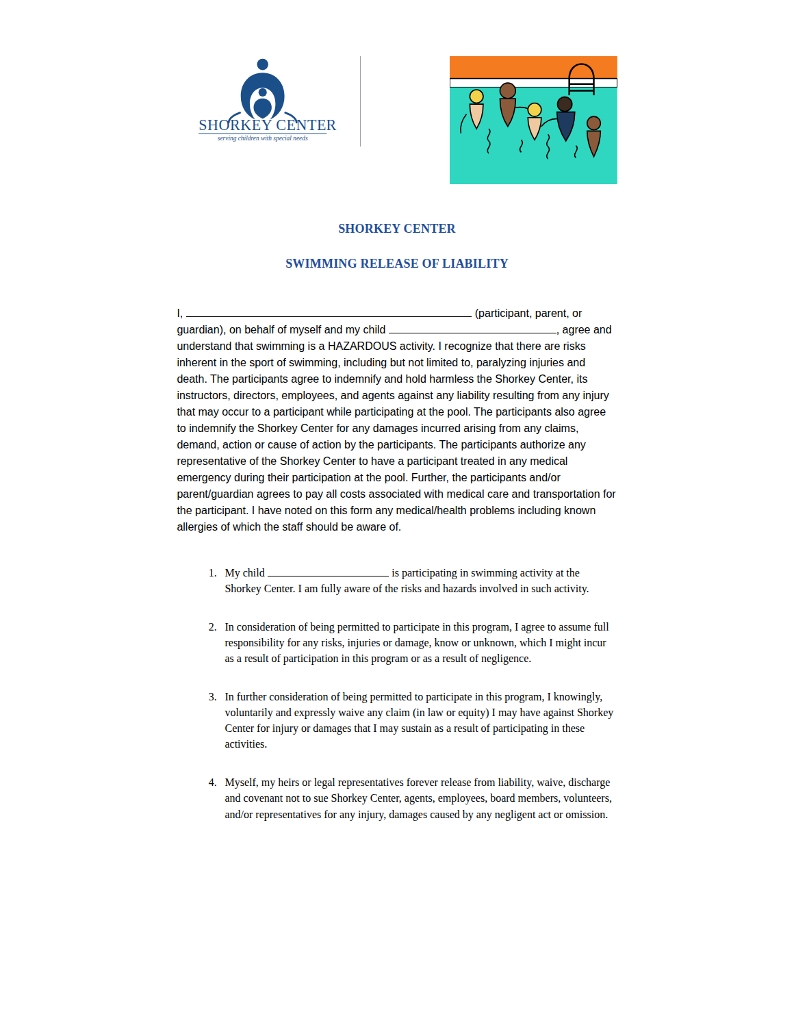SHORKEY CENTE R serving children with special needs
SHORKEY CENTER
SWIMMING RELEASE OF LIABILITY
I, (participant, parent, or guardian), on behalf of myself and my child , agree and understand that swimming is a HAZARDOUS activity. I recognize that there are risks inherent in the sport of swimming, including but not limited to, paralyzing injuries and death. The participants agree to indemnify and hold harmless the Shorkey Center, its instructors, directors, employees, and agents against any liability resulting from any injury that may occur to a participant while participating at the pool. The participants also agree to indemnify the Shorkey Center for any damages incurred arising from any claims, demand, action or cause of action by the participants. The participants authorize any representative of the Shorkey Center to have a participant treated in any medical emergency during their participation at the pool. Further, the participants and/or parent/guardian agrees to pay all costs associated with medical care and transportation for the participant. I have noted on this form any medical/health problems including known allergies of which the staff should be aware of.
My child is participating in swimming activity at the Shorkey Center. I am fully aware of the risks and hazards involved in such activity.
In consideration of being permitted to participate in this program, I agree to assume full responsibility for any risks, injuries or damage, know or unknown, which I might incur as a result of participation in this program or as a result of negligence.
In further consideration of being permitted to participate in this program, I knowingly, voluntarily and expressly waive any claim (in law or equity) I may have against Shorkey Center for injury or damages that I may sustain as a result of participating in these activities.
Myself, my heirs or legal representatives forever release from liability, waive, discharge and covenant not to sue Shorkey Center, agents, employees, board members, volunteers, and/or representatives for any injury, damages caused by any negligent act or omission.